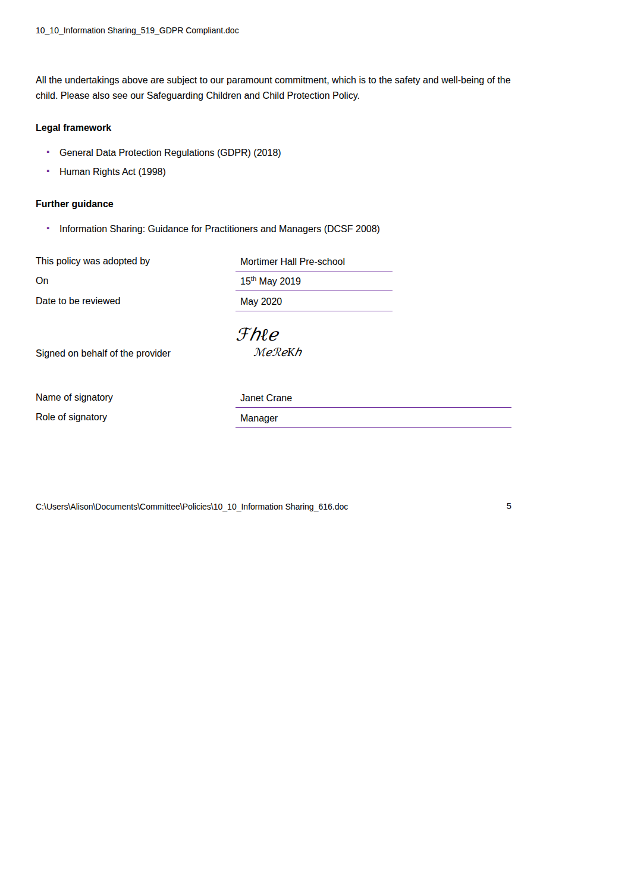10_10_Information Sharing_519_GDPR Compliant.doc
All the undertakings above are subject to our paramount commitment, which is to the safety and well-being of the child. Please also see our Safeguarding Children and Child Protection Policy.
Legal framework
General Data Protection Regulations (GDPR) (2018)
Human Rights Act (1998)
Further guidance
Information Sharing: Guidance for Practitioners and Managers (DCSF 2008)
| This policy was adopted by | Mortimer Hall Pre-school | |
| On | 15 th May 2019 | |
| Date to be reviewed | May 2020 | |
| Signed on behalf of the provider | ℱℎℓℯ ℳℯℛℯKℎ |
| Name of signatory | Janet Crane |
| Role of signatory | Manager |
C:\Users\Alison\Documents\Committee\Policies\10_10_Information Sharing_616.doc
5